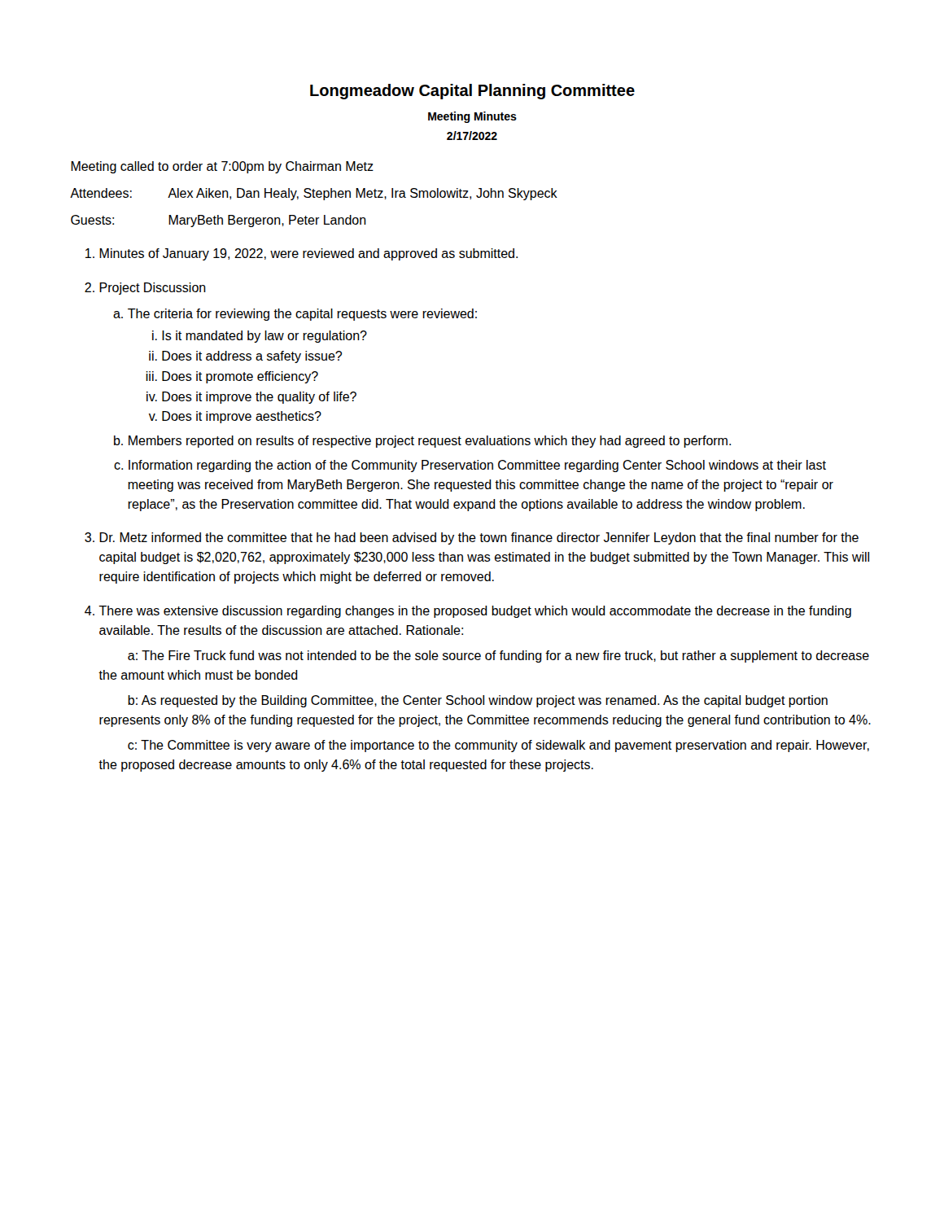Longmeadow Capital Planning Committee
Meeting Minutes
2/17/2022
Meeting called to order at 7:00pm by Chairman Metz
Attendees: Alex Aiken, Dan Healy, Stephen Metz, Ira Smolowitz, John Skypeck
Guests: MaryBeth Bergeron, Peter Landon
Minutes of January 19, 2022, were reviewed and approved as submitted.
Project Discussion
The criteria for reviewing the capital requests were reviewed:
Is it mandated by law or regulation?
Does it address a safety issue?
Does it promote efficiency?
Does it improve the quality of life?
Does it improve aesthetics?
Members reported on results of respective project request evaluations which they had agreed to perform.
Information regarding the action of the Community Preservation Committee regarding Center School windows at their last meeting was received from MaryBeth Bergeron. She requested this committee change the name of the project to “repair or replace”, as the Preservation committee did. That would expand the options available to address the window problem.
Dr. Metz informed the committee that he had been advised by the town finance director Jennifer Leydon that the final number for the capital budget is $2,020,762, approximately $230,000 less than was estimated in the budget submitted by the Town Manager. This will require identification of projects which might be deferred or removed.
There was extensive discussion regarding changes in the proposed budget which would accommodate the decrease in the funding available. The results of the discussion are attached. Rationale:
a: The Fire Truck fund was not intended to be the sole source of funding for a new fire truck, but rather a supplement to decrease the amount which must be bonded
b: As requested by the Building Committee, the Center School window project was renamed. As the capital budget portion represents only 8% of the funding requested for the project, the Committee recommends reducing the general fund contribution to 4%.
c: The Committee is very aware of the importance to the community of sidewalk and pavement preservation and repair. However, the proposed decrease amounts to only 4.6% of the total requested for these projects.